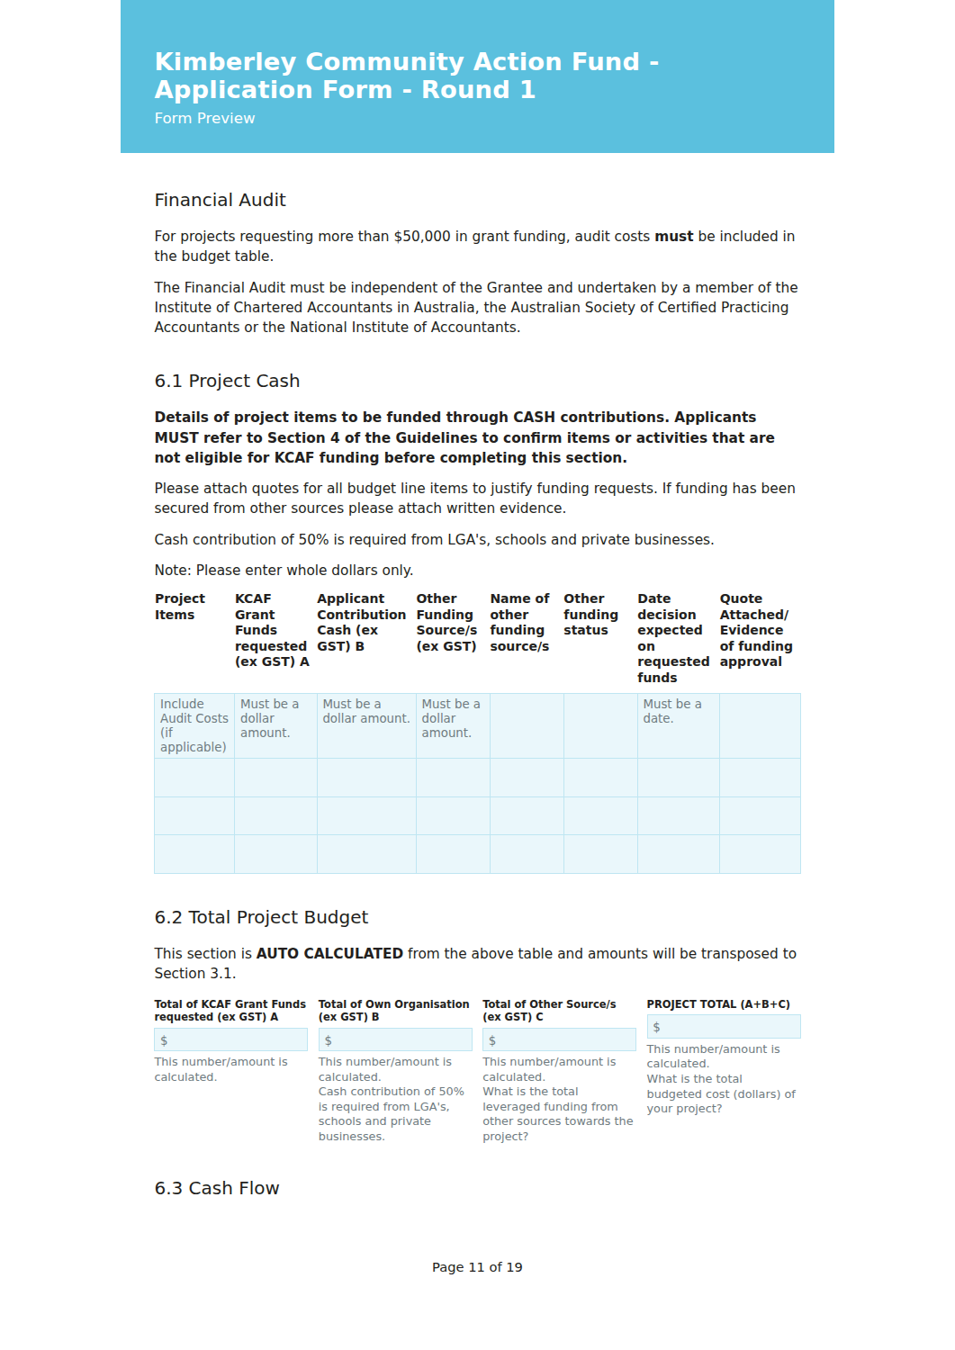Kimberley Community Action Fund - Application Form - Round 1
Form Preview
Financial Audit
For projects requesting more than $50,000 in grant funding, audit costs must be included in the budget table.
The Financial Audit must be independent of the Grantee and undertaken by a member of the Institute of Chartered Accountants in Australia, the Australian Society of Certified Practicing Accountants or the National Institute of Accountants.
6.1 Project Cash
Details of project items to be funded through CASH contributions. Applicants MUST refer to Section 4 of the Guidelines to confirm items or activities that are not eligible for KCAF funding before completing this section.
Please attach quotes for all budget line items to justify funding requests. If funding has been secured from other sources please attach written evidence.
Cash contribution of 50% is required from LGA's, schools and private businesses.
Note: Please enter whole dollars only.
| Project Items | KCAF Grant Funds requested (ex GST) A | Applicant Contribution Cash (ex GST) B | Other Funding Source/s (ex GST) | Name of other funding source/s | Other funding status | Date decision expected on requested funds | Quote Attached/ Evidence of funding approval |
| --- | --- | --- | --- | --- | --- | --- | --- |
| Include Audit Costs (if applicable) | Must be a dollar amount. | Must be a dollar amount. | Must be a dollar amount. | | | Must be a date. | |
6.2 Total Project Budget
This section is AUTO CALCULATED from the above table and amounts will be transposed to Section 3.1.
Total of KCAF Grant Funds requested (ex GST) A
$
This number/amount is calculated.
Total of Own Organisation (ex GST) B
$
This number/amount is calculated.
Cash contribution of 50% is required from LGA's, schools and private businesses.
Total of Other Source/s (ex GST) C
$
This number/amount is calculated.
What is the total leveraged funding from other sources towards the project?
PROJECT TOTAL (A+B+C)
$
This number/amount is calculated.
What is the total budgeted cost (dollars) of your project?
6.3 Cash Flow
Page 11 of 19